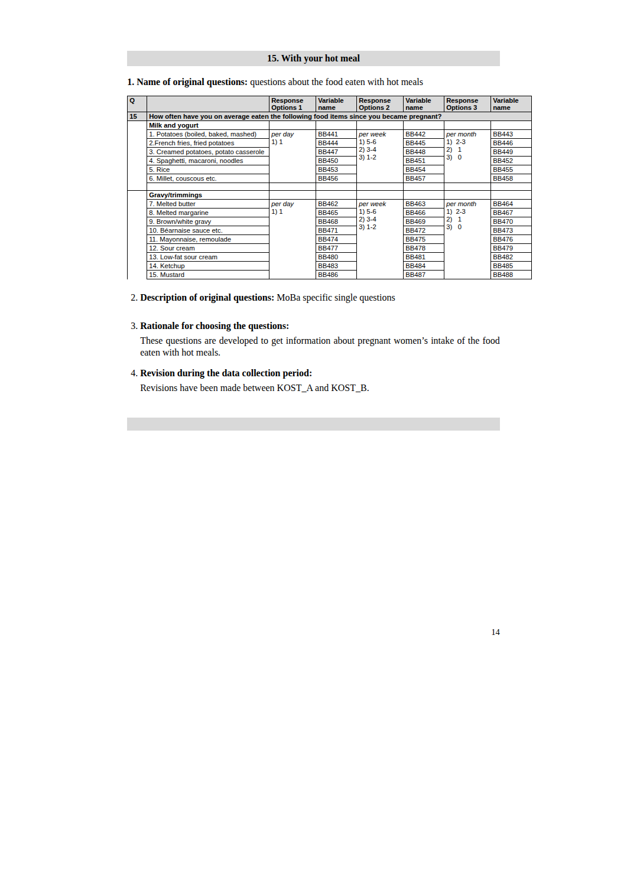15. With your hot meal
1. Name of original questions: questions about the food eaten with hot meals
| Q | | Response Options 1 | Variable name | Response Options 2 | Variable name | Response Options 3 | Variable name |
| --- | --- | --- | --- | --- | --- | --- | --- |
| 15 | How often have you on average eaten the following food items since you became pregnant? |
| | Milk and yogurt | | | | | | |
| 1. Potatoes (boiled, baked, mashed) | per day 1) 1 | BB441 | per week 1) 5-6 2) 3-4 3) 1-2 | BB442 | per month 1) 2-3 2) 1 3) 0 | BB443 |
| 2.French fries, fried potatoes | BB444 | BB445 | BB446 |
| 3. Creamed potatoes, potato casserole | BB447 | BB448 | BB449 |
| 4. Spaghetti, macaroni, noodles | BB450 | BB451 | BB452 |
| 5. Rice | BB453 | BB454 | BB455 |
| 6. Millet, couscous etc. | BB456 | BB457 | BB458 |
| | Gravy/trimmings | | | | | | |
| 7. Melted butter | per day 1) 1 | BB462 | per week 1) 5-6 2) 3-4 3) 1-2 | BB463 | per month 1) 2-3 2) 1 3) 0 | BB464 |
| 8. Melted margarine | BB465 | BB466 | BB467 |
| 9. Brown/white gravy | BB468 | BB469 | BB470 |
| 10. Béarnaise sauce etc. | BB471 | BB472 | BB473 |
| 11. Mayonnaise, remoulade | BB474 | BB475 | BB476 |
| 12. Sour cream | BB477 | BB478 | BB479 |
| 13. Low-fat sour cream | BB480 | BB481 | BB482 |
| 14. Ketchup | BB483 | BB484 | BB485 |
| 15. Mustard | BB486 | BB487 | BB488 |
Description of original questions: MoBa specific single questions
Rationale for choosing the questions:
These questions are developed to get information about pregnant women’s intake of the food eaten with hot meals.
Revision during the data collection period:
Revisions have been made between KOST_A and KOST_B.
14